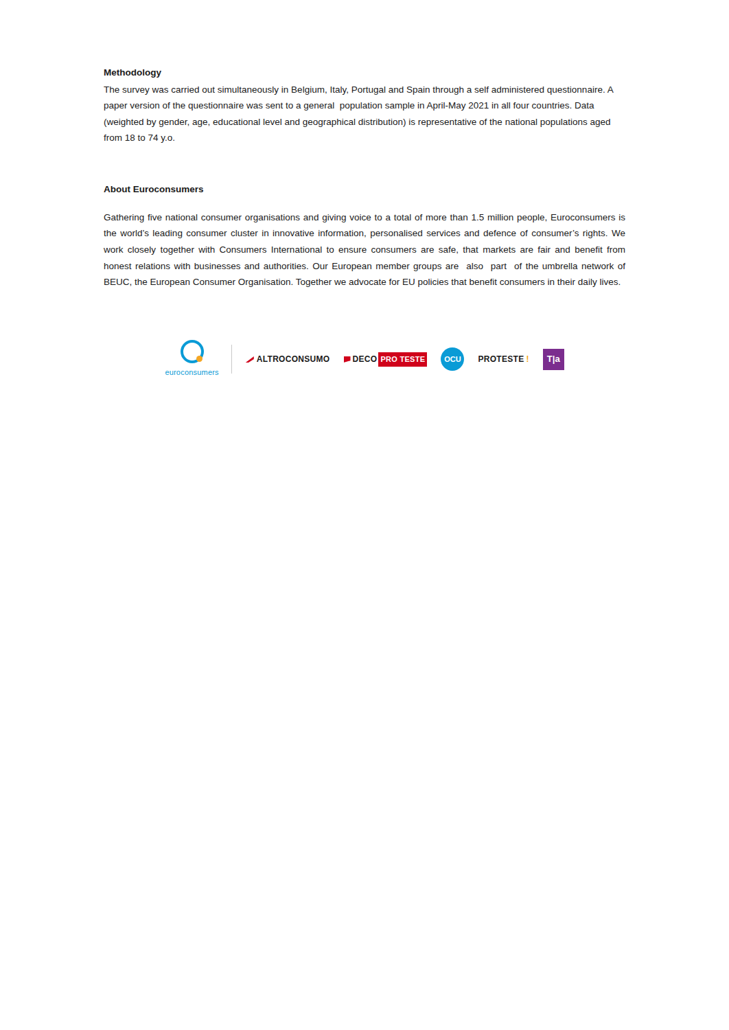Methodology
The survey was carried out simultaneously in Belgium, Italy, Portugal and Spain through a self administered questionnaire. A paper version of the questionnaire was sent to a general population sample in April-May 2021 in all four countries. Data (weighted by gender, age, educational level and geographical distribution) is representative of the national populations aged from 18 to 74 y.o.
About Euroconsumers
Gathering five national consumer organisations and giving voice to a total of more than 1.5 million people, Euroconsumers is the world’s leading consumer cluster in innovative information, personalised services and defence of consumer’s rights. We work closely together with Consumers International to ensure consumers are safe, that markets are fair and benefit from honest relations with businesses and authorities. Our European member groups are also part of the umbrella network of BEUC, the European Consumer Organisation. Together we advocate for EU policies that benefit consumers in their daily lives.
euroconsumers
ALTROCONSUMO DECOPRO TESTE OCU PROTESTE! T|a